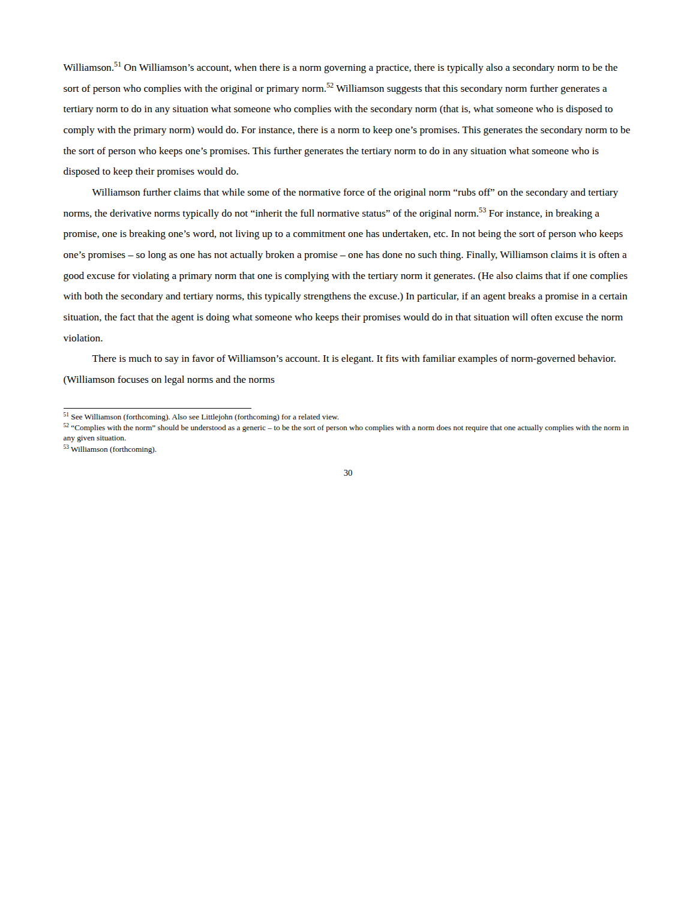Williamson.51 On Williamson’s account, when there is a norm governing a practice, there is typically also a secondary norm to be the sort of person who complies with the original or primary norm.52 Williamson suggests that this secondary norm further generates a tertiary norm to do in any situation what someone who complies with the secondary norm (that is, what someone who is disposed to comply with the primary norm) would do. For instance, there is a norm to keep one’s promises. This generates the secondary norm to be the sort of person who keeps one’s promises. This further generates the tertiary norm to do in any situation what someone who is disposed to keep their promises would do.
Williamson further claims that while some of the normative force of the original norm “rubs off” on the secondary and tertiary norms, the derivative norms typically do not “inherit the full normative status” of the original norm.53 For instance, in breaking a promise, one is breaking one’s word, not living up to a commitment one has undertaken, etc. In not being the sort of person who keeps one’s promises – so long as one has not actually broken a promise – one has done no such thing. Finally, Williamson claims it is often a good excuse for violating a primary norm that one is complying with the tertiary norm it generates. (He also claims that if one complies with both the secondary and tertiary norms, this typically strengthens the excuse.) In particular, if an agent breaks a promise in a certain situation, the fact that the agent is doing what someone who keeps their promises would do in that situation will often excuse the norm violation.
There is much to say in favor of Williamson’s account. It is elegant. It fits with familiar examples of norm-governed behavior. (Williamson focuses on legal norms and the norms
51 See Williamson (forthcoming). Also see Littlejohn (forthcoming) for a related view.
52 “Complies with the norm” should be understood as a generic – to be the sort of person who complies with a norm does not require that one actually complies with the norm in any given situation.
53 Williamson (forthcoming).
30